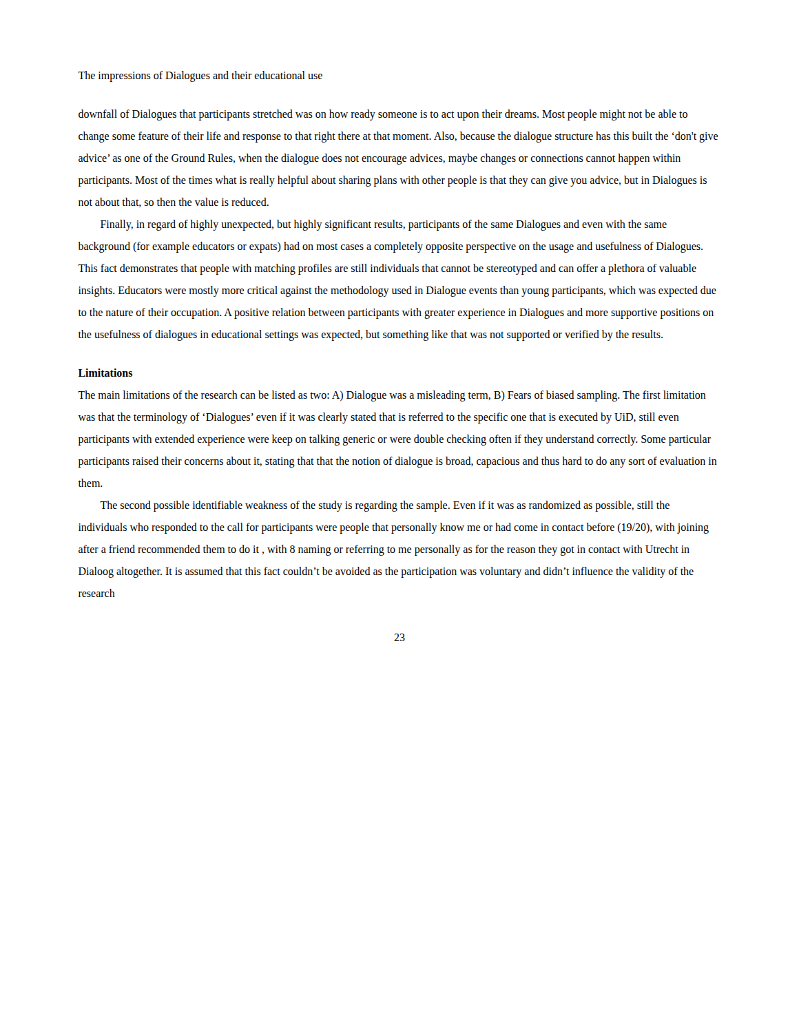The impressions of Dialogues and their educational use
downfall of Dialogues that participants stretched was on how ready someone is to act upon their dreams. Most people might not be able to change some feature of their life and response to that right there at that moment. Also, because the dialogue structure has this built the ‘don't give advice’ as one of the Ground Rules, when the dialogue does not encourage advices, maybe changes or connections cannot happen within participants. Most of the times what is really helpful about sharing plans with other people is that they can give you advice, but in Dialogues is not about that, so then the value is reduced.
Finally, in regard of highly unexpected, but highly significant results, participants of the same Dialogues and even with the same background (for example educators or expats) had on most cases a completely opposite perspective on the usage and usefulness of Dialogues. This fact demonstrates that people with matching profiles are still individuals that cannot be stereotyped and can offer a plethora of valuable insights. Educators were mostly more critical against the methodology used in Dialogue events than young participants, which was expected due to the nature of their occupation. A positive relation between participants with greater experience in Dialogues and more supportive positions on the usefulness of dialogues in educational settings was expected, but something like that was not supported or verified by the results.
Limitations
The main limitations of the research can be listed as two: A) Dialogue was a misleading term, B) Fears of biased sampling. The first limitation was that the terminology of ‘Dialogues’ even if it was clearly stated that is referred to the specific one that is executed by UiD, still even participants with extended experience were keep on talking generic or were double checking often if they understand correctly. Some particular participants raised their concerns about it, stating that that the notion of dialogue is broad, capacious and thus hard to do any sort of evaluation in them.
The second possible identifiable weakness of the study is regarding the sample. Even if it was as randomized as possible, still the individuals who responded to the call for participants were people that personally know me or had come in contact before (19/20), with joining after a friend recommended them to do it , with 8 naming or referring to me personally as for the reason they got in contact with Utrecht in Dialoog altogether. It is assumed that this fact couldn’t be avoided as the participation was voluntary and didn’t influence the validity of the research
23